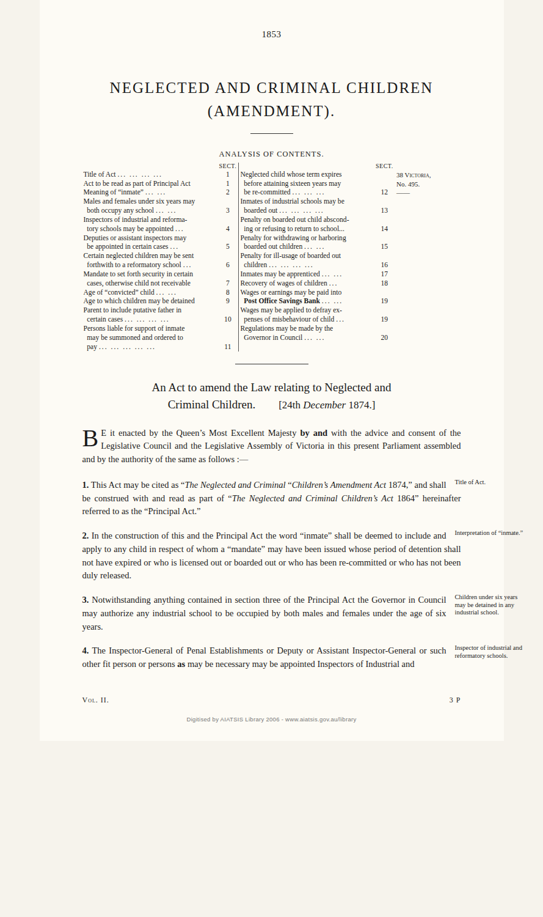1853
NEGLECTED AND CRIMINAL CHILDREN
(AMENDMENT).
ANALYSIS OF CONTENTS.
| | SECT. | | SECT. | |
| Title of Act ... ... ... ... | 1 | Neglected child whose term expires | | 38 Victoria, |
| Act to be read as part of Principal Act | 1 | before attaining sixteen years may | | No. 495. |
| Meaning of “inmate” ... ... | 2 | be re-committed ... ... ... | 12 | —— |
| Males and females under six years may | | Inmates of industrial schools may be | | |
| both occupy any school ... ... | 3 | boarded out ... ... ... ... | 13 | |
| Inspectors of industrial and reforma- | | Penalty on boarded out child abscond- | | |
| tory schools may be appointed ... | 4 | ing or refusing to return to school... | 14 | |
| Deputies or assistant inspectors may | | Penalty for withdrawing or harboring | | |
| be appointed in certain cases ... | 5 | boarded out children ... ... | 15 | |
| Certain neglected children may be sent | | Penalty for ill-usage of boarded out | | |
| forthwith to a reformatory school ... | 6 | children ... ... ... ... | 16 | |
| Mandate to set forth security in certain | | Inmates may be apprenticed ... ... | 17 | |
| cases, otherwise child not receivable | 7 | Recovery of wages of children ... | 18 | |
| Age of “convicted” child ... ... | 8 | Wages or earnings may be paid into | | |
| Age to which children may be detained | 9 | Post Office Savings Bank ... ... | 19 | |
| Parent to include putative father in | | Wages may be applied to defray ex- | | |
| certain cases ... ... ... ... | 10 | penses of misbehaviour of child ... | 19 | |
| Persons liable for support of inmate | | Regulations may be made by the | | |
| may be summoned and ordered to | | Governor in Council ... ... | 20 | |
| pay ... ... ... ... ... | 11 | | | |
An Act to amend the Law relating to Neglected and
Criminal Children. [24th December 1874.]
BE it enacted by the Queen’s Most Excellent Majesty by and with the advice and consent of the Legislative Council and the Legislative Assembly of Victoria in this present Parliament assembled and by the authority of the same as follows :—
Title of Act.
1. This Act may be cited as “The Neglected and Criminal “Children’s Amendment Act 1874,” and shall be construed with and read as part of “The Neglected and Criminal Children’s Act 1864” hereinafter referred to as the “Principal Act.”
Interpretation of “inmate.”
2. In the construction of this and the Principal Act the word “inmate” shall be deemed to include and apply to any child in respect of whom a “mandate” may have been issued whose period of detention shall not have expired or who is licensed out or boarded out or who has been re-committed or who has not been duly released.
Children under six years may be detained in any industrial school.
3. Notwithstanding anything contained in section three of the Principal Act the Governor in Council may authorize any industrial school to be occupied by both males and females under the age of six years.
Inspector of industrial and reformatory schools.
4. The Inspector-General of Penal Establishments or Deputy or Assistant Inspector-General or such other fit person or persons as may be necessary may be appointed Inspectors of Industrial and
Vol. II. 3 P
Digitised by AIATSIS Library 2006 - www.aiatsis.gov.au/library